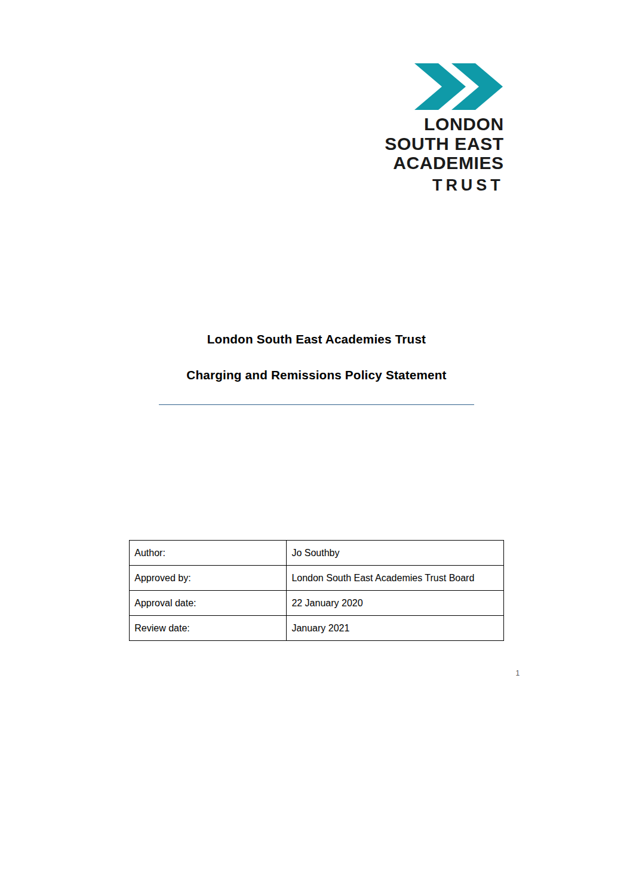London
South East
Academies Trust
London South East Academies Trust Charging and Remissions Policy Statement
| Author: | Jo Southby |
| Approved by: | London South East Academies Trust Board |
| Approval date: | 22 January 2020 |
| Review date: | January 2021 |
1